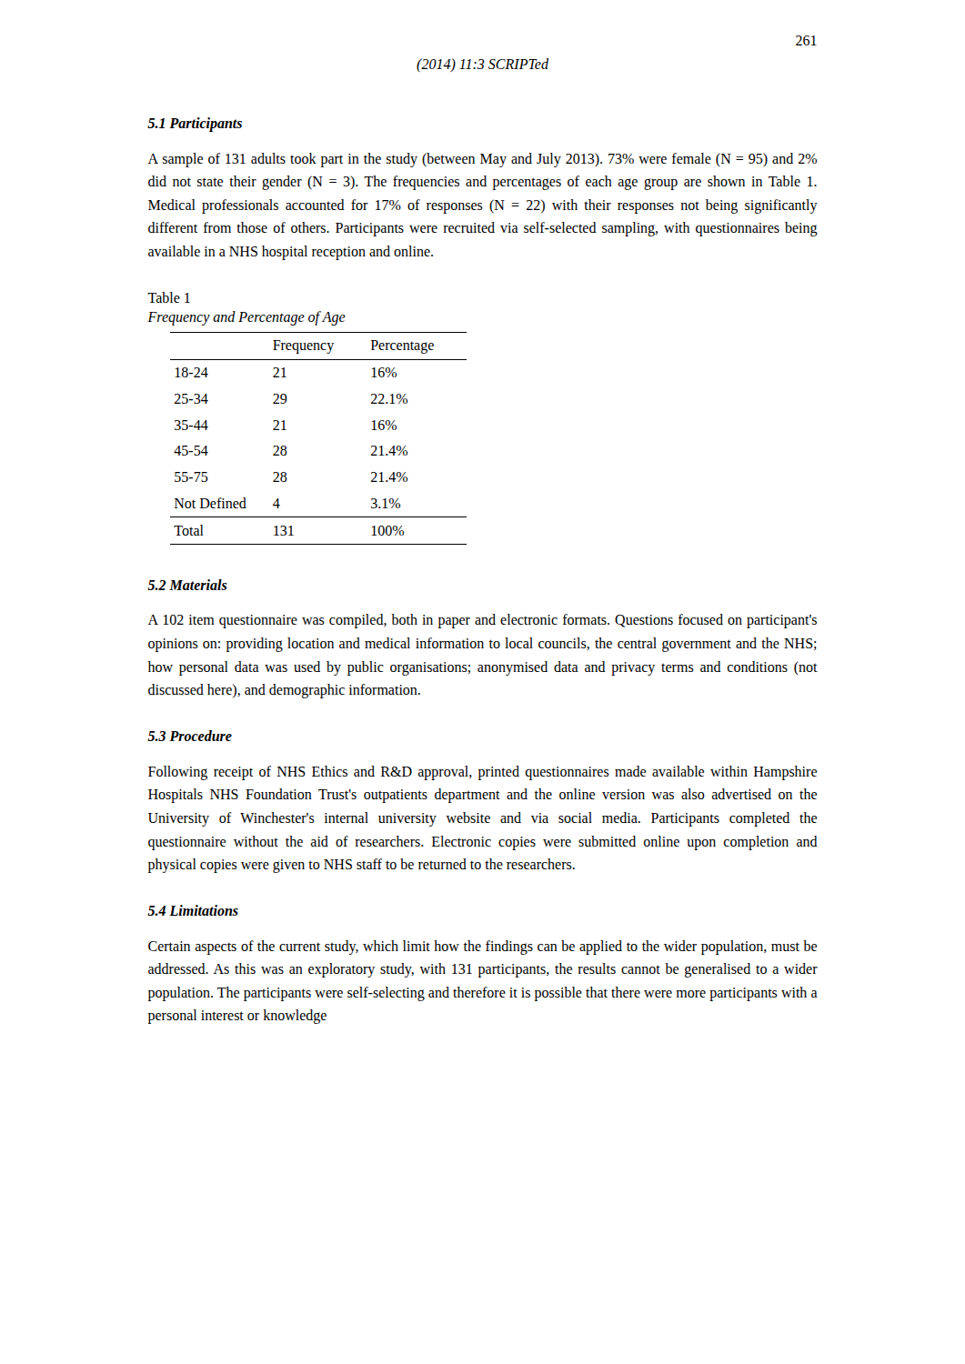261
(2014) 11:3 SCRIPTed
5.1 Participants
A sample of 131 adults took part in the study (between May and July 2013). 73% were female (N = 95) and 2% did not state their gender (N = 3). The frequencies and percentages of each age group are shown in Table 1. Medical professionals accounted for 17% of responses (N = 22) with their responses not being significantly different from those of others. Participants were recruited via self-selected sampling, with questionnaires being available in a NHS hospital reception and online.
Table 1 Frequency and Percentage of Age
| | Frequency | Percentage |
| --- | --- | --- |
| 18-24 | 21 | 16% |
| 25-34 | 29 | 22.1% |
| 35-44 | 21 | 16% |
| 45-54 | 28 | 21.4% |
| 55-75 | 28 | 21.4% |
| Not Defined | 4 | 3.1% |
| Total | 131 | 100% |
5.2 Materials
A 102 item questionnaire was compiled, both in paper and electronic formats. Questions focused on participant's opinions on: providing location and medical information to local councils, the central government and the NHS; how personal data was used by public organisations; anonymised data and privacy terms and conditions (not discussed here), and demographic information.
5.3 Procedure
Following receipt of NHS Ethics and R&D approval, printed questionnaires made available within Hampshire Hospitals NHS Foundation Trust's outpatients department and the online version was also advertised on the University of Winchester's internal university website and via social media. Participants completed the questionnaire without the aid of researchers. Electronic copies were submitted online upon completion and physical copies were given to NHS staff to be returned to the researchers.
5.4 Limitations
Certain aspects of the current study, which limit how the findings can be applied to the wider population, must be addressed. As this was an exploratory study, with 131 participants, the results cannot be generalised to a wider population. The participants were self-selecting and therefore it is possible that there were more participants with a personal interest or knowledge